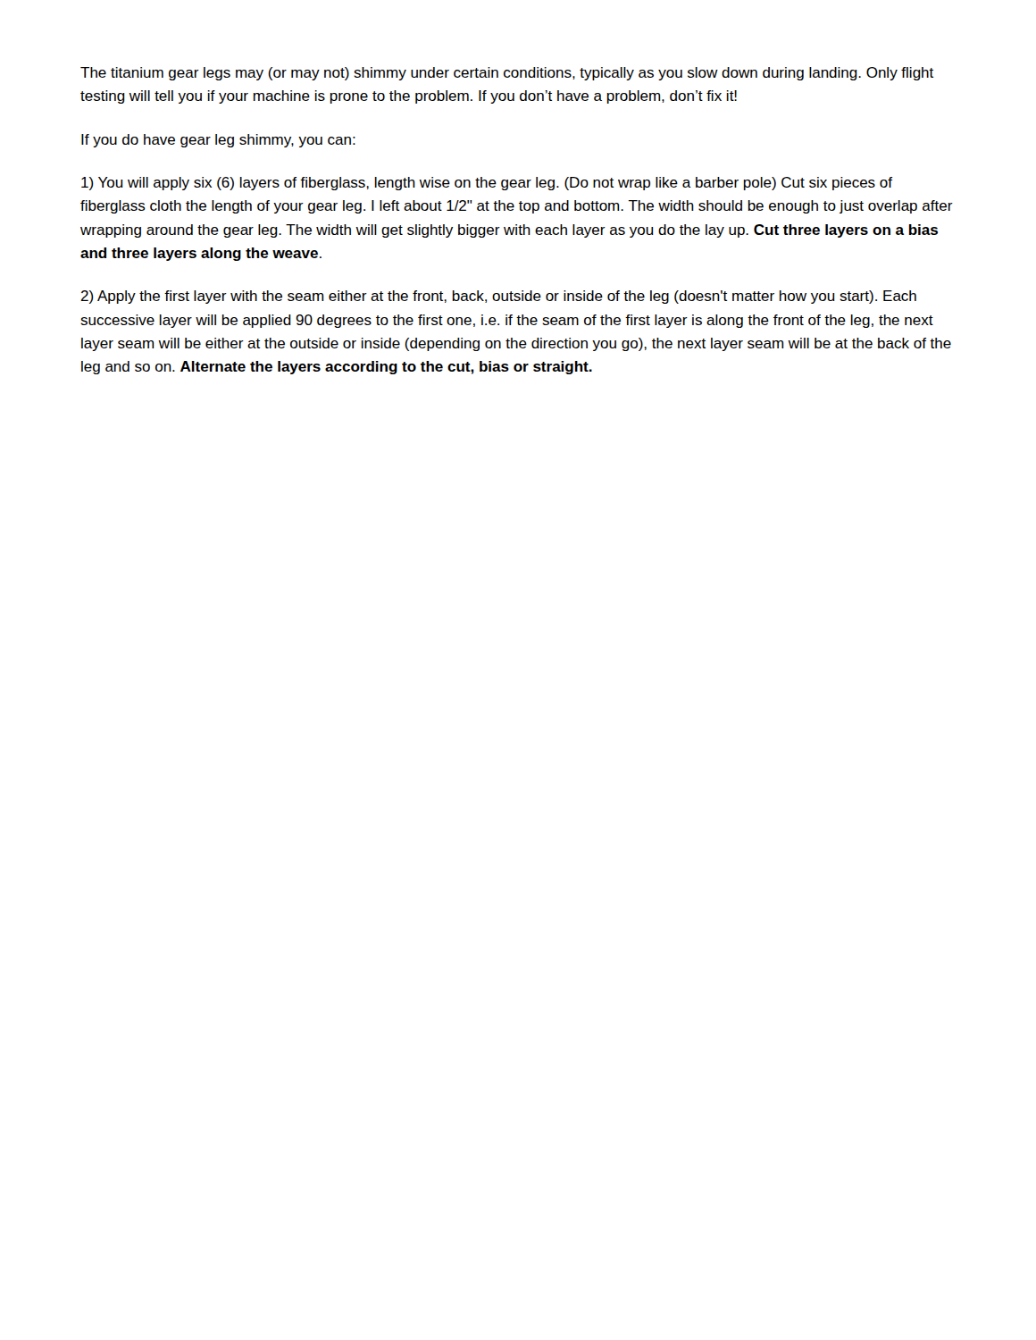The titanium gear legs may (or may not) shimmy under certain conditions, typically as you slow down during landing. Only flight testing will tell you if your machine is prone to the problem. If you don’t have a problem, don’t fix it!
If you do have gear leg shimmy, you can:
1) You will apply six (6) layers of fiberglass, length wise on the gear leg. (Do not wrap like a barber pole) Cut six pieces of fiberglass cloth the length of your gear leg. I left about 1/2" at the top and bottom. The width should be enough to just overlap after wrapping around the gear leg. The width will get slightly bigger with each layer as you do the lay up. Cut three layers on a bias and three layers along the weave.
2) Apply the first layer with the seam either at the front, back, outside or inside of the leg (doesn't matter how you start). Each successive layer will be applied 90 degrees to the first one, i.e. if the seam of the first layer is along the front of the leg, the next layer seam will be either at the outside or inside (depending on the direction you go), the next layer seam will be at the back of the leg and so on. Alternate the layers according to the cut, bias or straight.